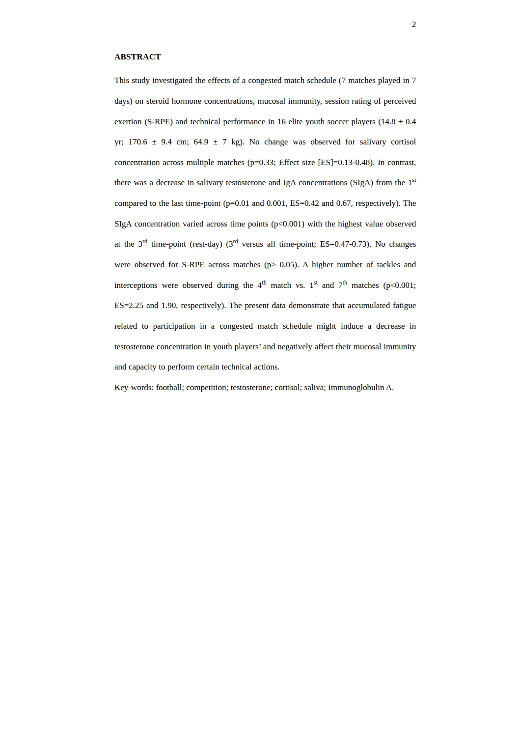2
ABSTRACT
This study investigated the effects of a congested match schedule (7 matches played in 7 days) on steroid hormone concentrations, mucosal immunity, session rating of perceived exertion (S-RPE) and technical performance in 16 elite youth soccer players (14.8 ± 0.4 yr; 170.6 ± 9.4 cm; 64.9 ± 7 kg). No change was observed for salivary cortisol concentration across multiple matches (p=0.33; Effect size [ES]=0.13-0.48). In contrast, there was a decrease in salivary testosterone and IgA concentrations (SIgA) from the 1st compared to the last time-point (p=0.01 and 0.001, ES=0.42 and 0.67, respectively). The SIgA concentration varied across time points (p<0.001) with the highest value observed at the 3rd time-point (rest-day) (3rd versus all time-point; ES=0.47-0.73). No changes were observed for S-RPE across matches (p> 0.05). A higher number of tackles and interceptions were observed during the 4th match vs. 1st and 7th matches (p<0.001; ES=2.25 and 1.90, respectively). The present data demonstrate that accumulated fatigue related to participation in a congested match schedule might induce a decrease in testosterone concentration in youth players’ and negatively affect their mucosal immunity and capacity to perform certain technical actions.
Key-words: football; competition; testosterone; cortisol; saliva; Immunoglobulin A.